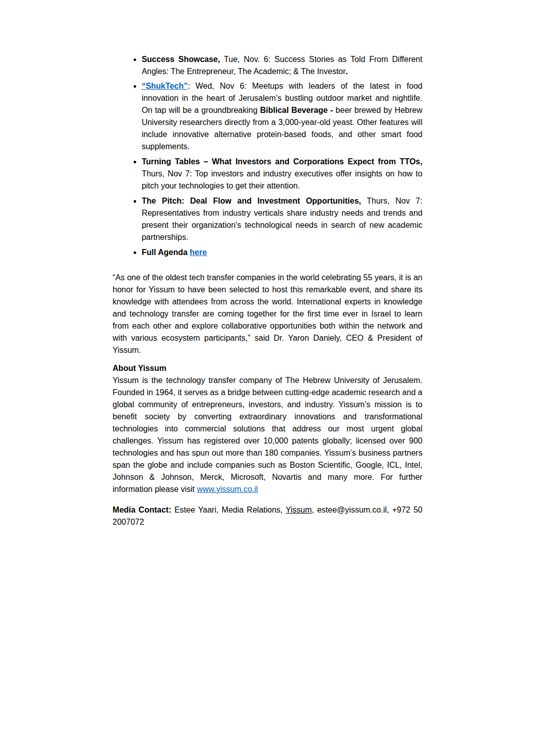Success Showcase, Tue, Nov. 6: Success Stories as Told From Different Angles: The Entrepreneur, The Academic; & The Investor.
“ShukTech”: Wed, Nov 6: Meetups with leaders of the latest in food innovation in the heart of Jerusalem’s bustling outdoor market and nightlife. On tap will be a groundbreaking Biblical Beverage - beer brewed by Hebrew University researchers directly from a 3,000-year-old yeast. Other features will include innovative alternative protein-based foods, and other smart food supplements.
Turning Tables – What Investors and Corporations Expect from TTOs, Thurs, Nov 7: Top investors and industry executives offer insights on how to pitch your technologies to get their attention.
The Pitch: Deal Flow and Investment Opportunities, Thurs, Nov 7: Representatives from industry verticals share industry needs and trends and present their organization's technological needs in search of new academic partnerships.
Full Agenda here
“As one of the oldest tech transfer companies in the world celebrating 55 years, it is an honor for Yissum to have been selected to host this remarkable event, and share its knowledge with attendees from across the world. International experts in knowledge and technology transfer are coming together for the first time ever in Israel to learn from each other and explore collaborative opportunities both within the network and with various ecosystem participants,” said Dr. Yaron Daniely, CEO & President of Yissum.
About Yissum
Yissum is the technology transfer company of The Hebrew University of Jerusalem. Founded in 1964, it serves as a bridge between cutting-edge academic research and a global community of entrepreneurs, investors, and industry. Yissum’s mission is to benefit society by converting extraordinary innovations and transformational technologies into commercial solutions that address our most urgent global challenges. Yissum has registered over 10,000 patents globally; licensed over 900 technologies and has spun out more than 180 companies. Yissum’s business partners span the globe and include companies such as Boston Scientific, Google, ICL, Intel, Johnson & Johnson, Merck, Microsoft, Novartis and many more. For further information please visit www.yissum.co.il
Media Contact: Estee Yaari, Media Relations, Yissum, estee@yissum.co.il, +972 50 2007072